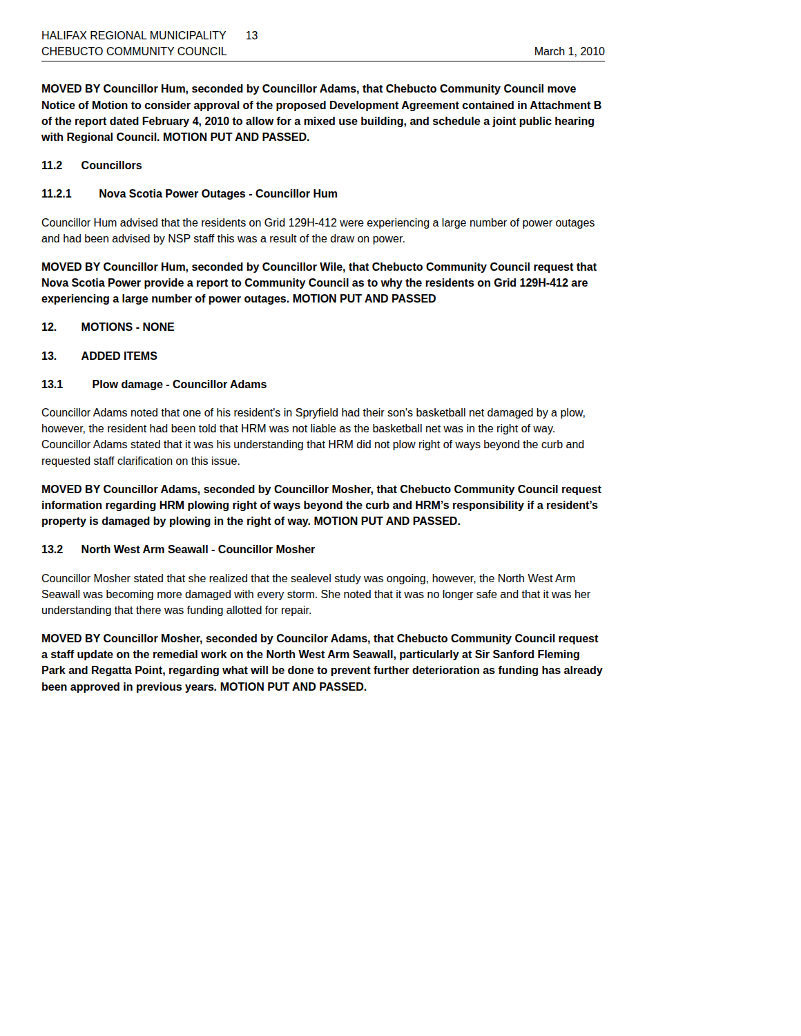HALIFAX REGIONAL MUNICIPALITY 13
CHEBUCTO COMMUNITY COUNCIL March 1, 2010
MOVED BY Councillor Hum, seconded by Councillor Adams, that Chebucto Community Council move Notice of Motion to consider approval of the proposed Development Agreement contained in Attachment B of the report dated February 4, 2010 to allow for a mixed use building, and schedule a joint public hearing with Regional Council. MOTION PUT AND PASSED.
11.2 Councillors
11.2.1 Nova Scotia Power Outages - Councillor Hum
Councillor Hum advised that the residents on Grid 129H-412 were experiencing a large number of power outages and had been advised by NSP staff this was a result of the draw on power.
MOVED BY Councillor Hum, seconded by Councillor Wile, that Chebucto Community Council request that Nova Scotia Power provide a report to Community Council as to why the residents on Grid 129H-412 are experiencing a large number of power outages. MOTION PUT AND PASSED
12. MOTIONS - NONE
13. ADDED ITEMS
13.1 Plow damage - Councillor Adams
Councillor Adams noted that one of his resident's in Spryfield had their son's basketball net damaged by a plow, however, the resident had been told that HRM was not liable as the basketball net was in the right of way. Councillor Adams stated that it was his understanding that HRM did not plow right of ways beyond the curb and requested staff clarification on this issue.
MOVED BY Councillor Adams, seconded by Councillor Mosher, that Chebucto Community Council request information regarding HRM plowing right of ways beyond the curb and HRM’s responsibility if a resident’s property is damaged by plowing in the right of way. MOTION PUT AND PASSED.
13.2 North West Arm Seawall - Councillor Mosher
Councillor Mosher stated that she realized that the sealevel study was ongoing, however, the North West Arm Seawall was becoming more damaged with every storm. She noted that it was no longer safe and that it was her understanding that there was funding allotted for repair.
MOVED BY Councillor Mosher, seconded by Councilor Adams, that Chebucto Community Council request a staff update on the remedial work on the North West Arm Seawall, particularly at Sir Sanford Fleming Park and Regatta Point, regarding what will be done to prevent further deterioration as funding has already been approved in previous years. MOTION PUT AND PASSED.